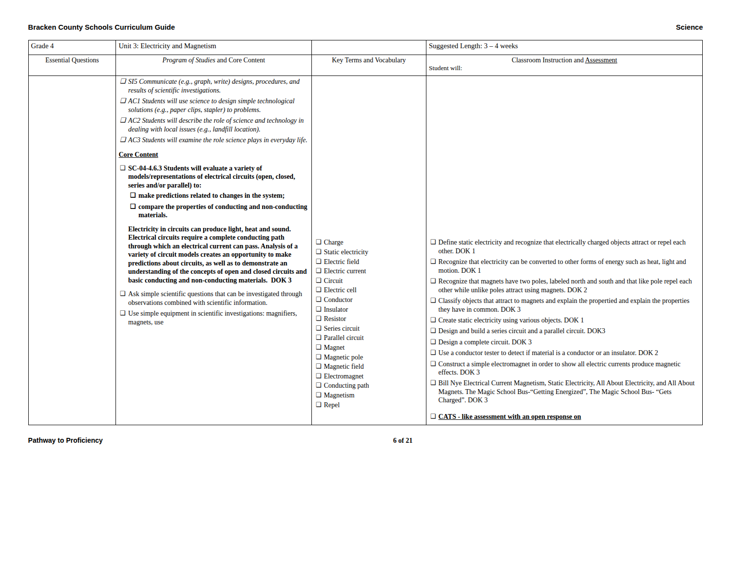Bracken County Schools Curriculum Guide Science
| Grade 4 | Unit 3: Electricity and Magnetism | | Suggested Length: 3 – 4 weeks |
| Essential Questions | Program of Studies and Core Content | Key Terms and Vocabulary | Classroom Instruction and Assessment Student will: |
| | SI5 Communicate (e.g., graph, write) designs, procedures, and results of scientific investigations. AC1 Students will use science to design simple technological solutions (e.g., paper clips, stapler) to problems. AC2 Students will describe the role of science and technology in dealing with local issues (e.g., landfill location). AC3 Students will examine the role science plays in everyday life. Core Content SC-04-4.6.3 Students will evaluate a variety of models/representations of electrical circuits (open, closed, series and/or parallel) to: make predictions related to changes in the system; compare the properties of conducting and non-conducting materials. Electricity in circuits can produce light, heat and sound. Electrical circuits require a complete conducting path through which an electrical current can pass. Analysis of a variety of circuit models creates an opportunity to make predictions about circuits, as well as to demonstrate an understanding of the concepts of open and closed circuits and basic conducting and non-conducting materials. DOK 3 Ask simple scientific questions that can be investigated through observations combined with scientific information. Use simple equipment in scientific investigations: magnifiers, magnets, use | Charge Static electricity Electric field Electric current Circuit Electric cell Conductor Insulator Resistor Series circuit Parallel circuit Magnet Magnetic pole Magnetic field Electromagnet Conducting path Magnetism Repel | Define static electricity and recognize that electrically charged objects attract or repel each other. DOK 1 Recognize that electricity can be converted to other forms of energy such as heat, light and motion. DOK 1 Recognize that magnets have two poles, labeled north and south and that like pole repel each other while unlike poles attract using magnets. DOK 2 Classify objects that attract to magnets and explain the propertied and explain the properties they have in common. DOK 3 Create static electricity using various objects. DOK 1 Design and build a series circuit and a parallel circuit. DOK3 Design a complete circuit. DOK 3 Use a conductor tester to detect if material is a conductor or an insulator. DOK 2 Construct a simple electromagnet in order to show all electric currents produce magnetic effects. DOK 3 Bill Nye Electrical Current Magnetism, Static Electricity, All About Electricity, and All About Magnets. The Magic School Bus-“Getting Energized”, The Magic School Bus- “Gets Charged”. DOK 3 CATS - like assessment with an open response on |
Pathway to Proficiency 6 of 21